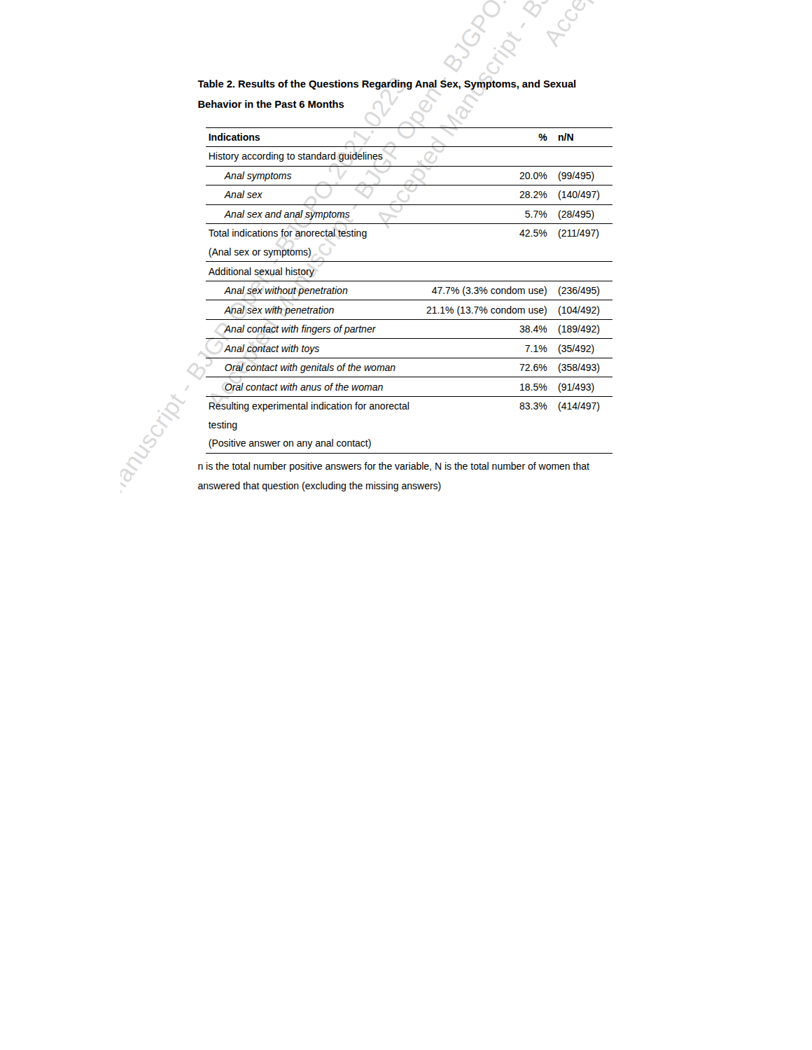Accepted Manuscript - BJGP Open - BJGPO.2021.0223
Accepted Manuscript - BJGP Open - BJGPO.2021.0223
Accepted Manuscript - BJGP Open - BJGPO.2021.0223
Accepted Manuscript - BJGP Open - BJGPO.2021.0223
Table 2. Results of the Questions Regarding Anal Sex, Symptoms, and Sexual Behavior in the Past 6 Months
| Indications | % | n/N |
| --- | --- | --- |
| History according to standard guidelines | | |
| Anal symptoms | 20.0% | (99/495) |
| Anal sex | 28.2% | (140/497) |
| Anal sex and anal symptoms | 5.7% | (28/495) |
| Total indications for anorectal testing | 42.5% | (211/497) |
| (Anal sex or symptoms) | | |
| Additional sexual history | | |
| Anal sex without penetration | 47.7% (3.3% condom use) | (236/495) |
| Anal sex with penetration | 21.1% (13.7% condom use) | (104/492) |
| Anal contact with fingers of partner | 38.4% | (189/492) |
| Anal contact with toys | 7.1% | (35/492) |
| Oral contact with genitals of the woman | 72.6% | (358/493) |
| Oral contact with anus of the woman | 18.5% | (91/493) |
| Resulting experimental indication for anorectal | 83.3% | (414/497) |
| testing | | |
| (Positive answer on any anal contact) | | |
n is the total number positive answers for the variable, N is the total number of women that answered that question (excluding the missing answers)